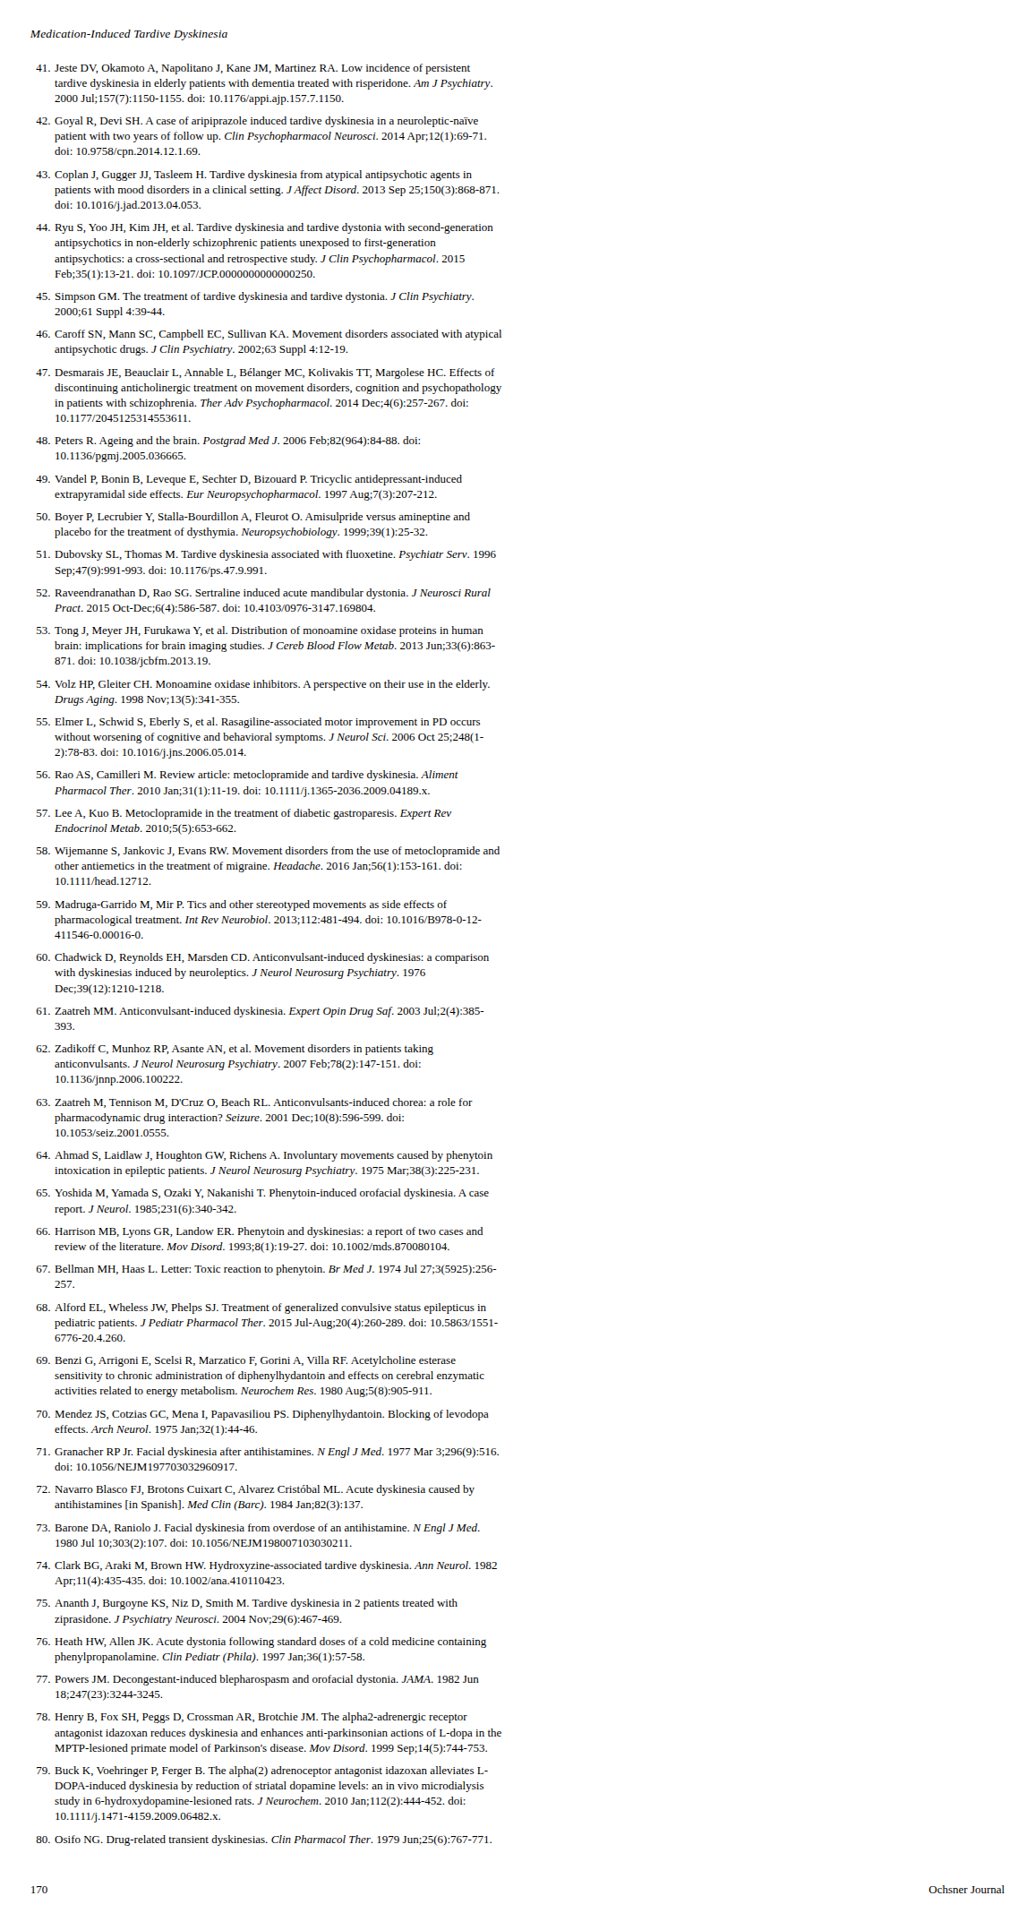Medication-Induced Tardive Dyskinesia
41. Jeste DV, Okamoto A, Napolitano J, Kane JM, Martinez RA. Low incidence of persistent tardive dyskinesia in elderly patients with dementia treated with risperidone. Am J Psychiatry. 2000 Jul;157(7):1150-1155. doi: 10.1176/appi.ajp.157.7.1150.
42. Goyal R, Devi SH. A case of aripiprazole induced tardive dyskinesia in a neuroleptic-naïve patient with two years of follow up. Clin Psychopharmacol Neurosci. 2014 Apr;12(1):69-71. doi: 10.9758/cpn.2014.12.1.69.
43. Coplan J, Gugger JJ, Tasleem H. Tardive dyskinesia from atypical antipsychotic agents in patients with mood disorders in a clinical setting. J Affect Disord. 2013 Sep 25;150(3):868-871. doi: 10.1016/j.jad.2013.04.053.
44. Ryu S, Yoo JH, Kim JH, et al. Tardive dyskinesia and tardive dystonia with second-generation antipsychotics in non-elderly schizophrenic patients unexposed to first-generation antipsychotics: a cross-sectional and retrospective study. J Clin Psychopharmacol. 2015 Feb;35(1):13-21. doi: 10.1097/JCP.0000000000000250.
45. Simpson GM. The treatment of tardive dyskinesia and tardive dystonia. J Clin Psychiatry. 2000;61 Suppl 4:39-44.
46. Caroff SN, Mann SC, Campbell EC, Sullivan KA. Movement disorders associated with atypical antipsychotic drugs. J Clin Psychiatry. 2002;63 Suppl 4:12-19.
47. Desmarais JE, Beauclair L, Annable L, Bélanger MC, Kolivakis TT, Margolese HC. Effects of discontinuing anticholinergic treatment on movement disorders, cognition and psychopathology in patients with schizophrenia. Ther Adv Psychopharmacol. 2014 Dec;4(6):257-267. doi: 10.1177/2045125314553611.
48. Peters R. Ageing and the brain. Postgrad Med J. 2006 Feb;82(964):84-88. doi: 10.1136/pgmj.2005.036665.
49. Vandel P, Bonin B, Leveque E, Sechter D, Bizouard P. Tricyclic antidepressant-induced extrapyramidal side effects. Eur Neuropsychopharmacol. 1997 Aug;7(3):207-212.
50. Boyer P, Lecrubier Y, Stalla-Bourdillon A, Fleurot O. Amisulpride versus amineptine and placebo for the treatment of dysthymia. Neuropsychobiology. 1999;39(1):25-32.
51. Dubovsky SL, Thomas M. Tardive dyskinesia associated with fluoxetine. Psychiatr Serv. 1996 Sep;47(9):991-993. doi: 10.1176/ps.47.9.991.
52. Raveendranathan D, Rao SG. Sertraline induced acute mandibular dystonia. J Neurosci Rural Pract. 2015 Oct-Dec;6(4):586-587. doi: 10.4103/0976-3147.169804.
53. Tong J, Meyer JH, Furukawa Y, et al. Distribution of monoamine oxidase proteins in human brain: implications for brain imaging studies. J Cereb Blood Flow Metab. 2013 Jun;33(6):863-871. doi: 10.1038/jcbfm.2013.19.
54. Volz HP, Gleiter CH. Monoamine oxidase inhibitors. A perspective on their use in the elderly. Drugs Aging. 1998 Nov;13(5):341-355.
55. Elmer L, Schwid S, Eberly S, et al. Rasagiline-associated motor improvement in PD occurs without worsening of cognitive and behavioral symptoms. J Neurol Sci. 2006 Oct 25;248(1-2):78-83. doi: 10.1016/j.jns.2006.05.014.
56. Rao AS, Camilleri M. Review article: metoclopramide and tardive dyskinesia. Aliment Pharmacol Ther. 2010 Jan;31(1):11-19. doi: 10.1111/j.1365-2036.2009.04189.x.
57. Lee A, Kuo B. Metoclopramide in the treatment of diabetic gastroparesis. Expert Rev Endocrinol Metab. 2010;5(5):653-662.
58. Wijemanne S, Jankovic J, Evans RW. Movement disorders from the use of metoclopramide and other antiemetics in the treatment of migraine. Headache. 2016 Jan;56(1):153-161. doi: 10.1111/head.12712.
59. Madruga-Garrido M, Mir P. Tics and other stereotyped movements as side effects of pharmacological treatment. Int Rev Neurobiol. 2013;112:481-494. doi: 10.1016/B978-0-12-411546-0.00016-0.
60. Chadwick D, Reynolds EH, Marsden CD. Anticonvulsant-induced dyskinesias: a comparison with dyskinesias induced by neuroleptics. J Neurol Neurosurg Psychiatry. 1976 Dec;39(12):1210-1218.
61. Zaatreh MM. Anticonvulsant-induced dyskinesia. Expert Opin Drug Saf. 2003 Jul;2(4):385-393.
62. Zadikoff C, Munhoz RP, Asante AN, et al. Movement disorders in patients taking anticonvulsants. J Neurol Neurosurg Psychiatry. 2007 Feb;78(2):147-151. doi: 10.1136/jnnp.2006.100222.
63. Zaatreh M, Tennison M, D'Cruz O, Beach RL. Anticonvulsants-induced chorea: a role for pharmacodynamic drug interaction? Seizure. 2001 Dec;10(8):596-599. doi: 10.1053/seiz.2001.0555.
64. Ahmad S, Laidlaw J, Houghton GW, Richens A. Involuntary movements caused by phenytoin intoxication in epileptic patients. J Neurol Neurosurg Psychiatry. 1975 Mar;38(3):225-231.
65. Yoshida M, Yamada S, Ozaki Y, Nakanishi T. Phenytoin-induced orofacial dyskinesia. A case report. J Neurol. 1985;231(6):340-342.
66. Harrison MB, Lyons GR, Landow ER. Phenytoin and dyskinesias: a report of two cases and review of the literature. Mov Disord. 1993;8(1):19-27. doi: 10.1002/mds.870080104.
67. Bellman MH, Haas L. Letter: Toxic reaction to phenytoin. Br Med J. 1974 Jul 27;3(5925):256-257.
68. Alford EL, Wheless JW, Phelps SJ. Treatment of generalized convulsive status epilepticus in pediatric patients. J Pediatr Pharmacol Ther. 2015 Jul-Aug;20(4):260-289. doi: 10.5863/1551-6776-20.4.260.
69. Benzi G, Arrigoni E, Scelsi R, Marzatico F, Gorini A, Villa RF. Acetylcholine esterase sensitivity to chronic administration of diphenylhydantoin and effects on cerebral enzymatic activities related to energy metabolism. Neurochem Res. 1980 Aug;5(8):905-911.
70. Mendez JS, Cotzias GC, Mena I, Papavasiliou PS. Diphenylhydantoin. Blocking of levodopa effects. Arch Neurol. 1975 Jan;32(1):44-46.
71. Granacher RP Jr. Facial dyskinesia after antihistamines. N Engl J Med. 1977 Mar 3;296(9):516. doi: 10.1056/NEJM197703032960917.
72. Navarro Blasco FJ, Brotons Cuixart C, Alvarez Cristóbal ML. Acute dyskinesia caused by antihistamines [in Spanish]. Med Clin (Barc). 1984 Jan;82(3):137.
73. Barone DA, Raniolo J. Facial dyskinesia from overdose of an antihistamine. N Engl J Med. 1980 Jul 10;303(2):107. doi: 10.1056/NEJM198007103030211.
74. Clark BG, Araki M, Brown HW. Hydroxyzine-associated tardive dyskinesia. Ann Neurol. 1982 Apr;11(4):435-435. doi: 10.1002/ana.410110423.
75. Ananth J, Burgoyne KS, Niz D, Smith M. Tardive dyskinesia in 2 patients treated with ziprasidone. J Psychiatry Neurosci. 2004 Nov;29(6):467-469.
76. Heath HW, Allen JK. Acute dystonia following standard doses of a cold medicine containing phenylpropanolamine. Clin Pediatr (Phila). 1997 Jan;36(1):57-58.
77. Powers JM. Decongestant-induced blepharospasm and orofacial dystonia. JAMA. 1982 Jun 18;247(23):3244-3245.
78. Henry B, Fox SH, Peggs D, Crossman AR, Brotchie JM. The alpha2-adrenergic receptor antagonist idazoxan reduces dyskinesia and enhances anti-parkinsonian actions of L-dopa in the MPTP-lesioned primate model of Parkinson's disease. Mov Disord. 1999 Sep;14(5):744-753.
79. Buck K, Voehringer P, Ferger B. The alpha(2) adrenoceptor antagonist idazoxan alleviates L-DOPA-induced dyskinesia by reduction of striatal dopamine levels: an in vivo microdialysis study in 6-hydroxydopamine-lesioned rats. J Neurochem. 2010 Jan;112(2):444-452. doi: 10.1111/j.1471-4159.2009.06482.x.
80. Osifo NG. Drug-related transient dyskinesias. Clin Pharmacol Ther. 1979 Jun;25(6):767-771.
170 Ochsner Journal